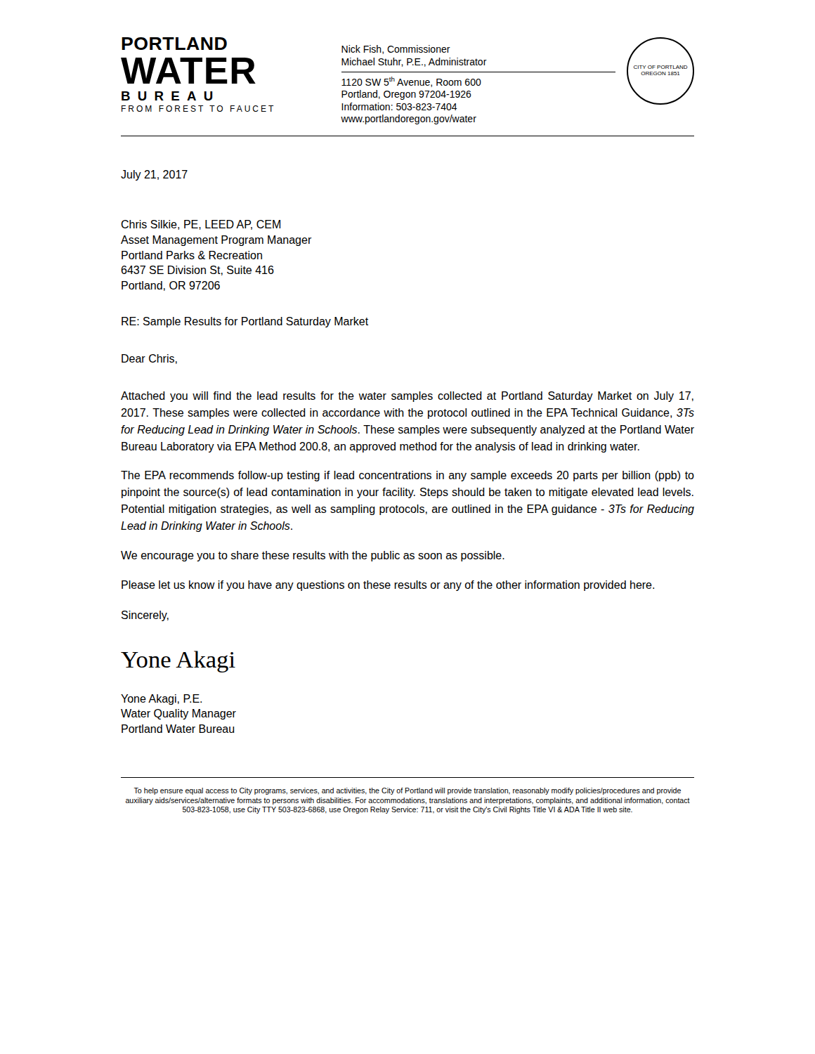PORTLAND
WATER
BUREAU
FROM FOREST TO FAUCET
Nick Fish, Commissioner
Michael Stuhr, P.E., Administrator
1120 SW 5th Avenue, Room 600
Portland, Oregon 97204-1926
Information: 503-823-7404
www.portlandoregon.gov/water
CITY OF PORTLAND OREGON 1851
July 21, 2017
Chris Silkie, PE, LEED AP, CEM
Asset Management Program Manager
Portland Parks & Recreation
6437 SE Division St, Suite 416
Portland, OR 97206
RE: Sample Results for Portland Saturday Market
Dear Chris,
Attached you will find the lead results for the water samples collected at Portland Saturday Market on July 17, 2017. These samples were collected in accordance with the protocol outlined in the EPA Technical Guidance, 3Ts for Reducing Lead in Drinking Water in Schools. These samples were subsequently analyzed at the Portland Water Bureau Laboratory via EPA Method 200.8, an approved method for the analysis of lead in drinking water.
The EPA recommends follow-up testing if lead concentrations in any sample exceeds 20 parts per billion (ppb) to pinpoint the source(s) of lead contamination in your facility. Steps should be taken to mitigate elevated lead levels. Potential mitigation strategies, as well as sampling protocols, are outlined in the EPA guidance - 3Ts for Reducing Lead in Drinking Water in Schools.
We encourage you to share these results with the public as soon as possible.
Please let us know if you have any questions on these results or any of the other information provided here.
Sincerely,
Yone Akagi
Yone Akagi, P.E.
Water Quality Manager
Portland Water Bureau
To help ensure equal access to City programs, services, and activities, the City of Portland will provide translation, reasonably modify policies/procedures and provide auxiliary aids/services/alternative formats to persons with disabilities. For accommodations, translations and interpretations, complaints, and additional information, contact 503-823-1058, use City TTY 503-823-6868, use Oregon Relay Service: 711, or visit the City's Civil Rights Title VI & ADA Title II web site.